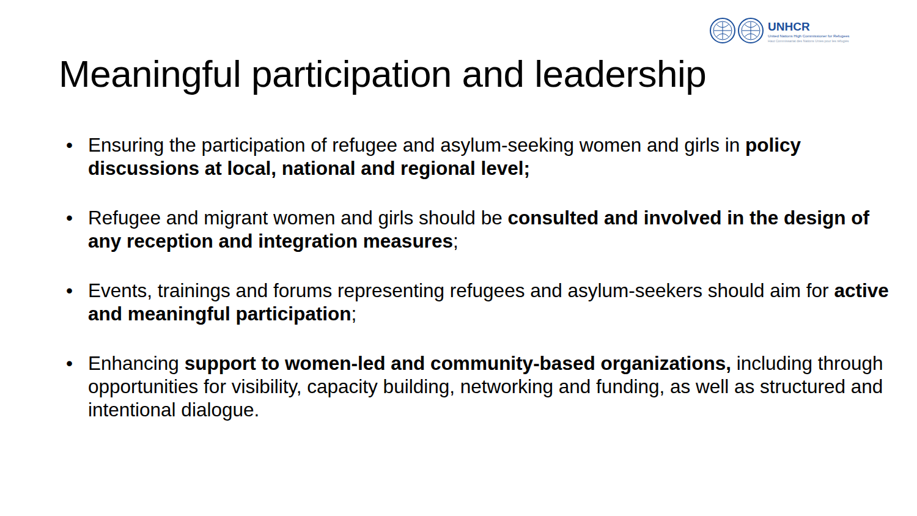UNHCR United Nations High Commissioner for Refugees Haut Commissariat des Nations Unies pour les réfugiés
Meaningful participation and leadership
Ensuring the participation of refugee and asylum-seeking women and girls in policy discussions at local, national and regional level;
Refugee and migrant women and girls should be consulted and involved in the design of any reception and integration measures;
Events, trainings and forums representing refugees and asylum-seekers should aim for active and meaningful participation;
Enhancing support to women-led and community-based organizations, including through opportunities for visibility, capacity building, networking and funding, as well as structured and intentional dialogue.